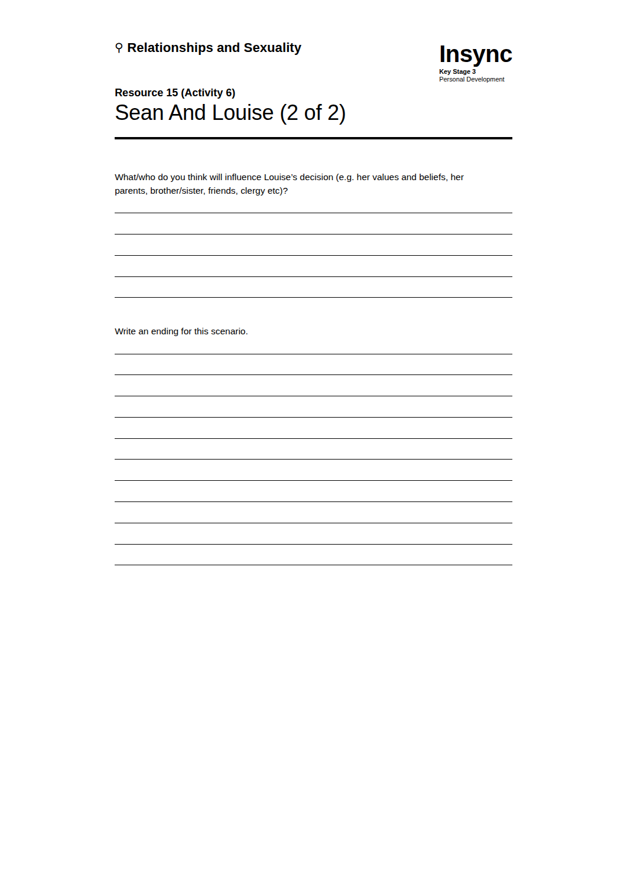⚲ Relationships and Sexuality
Resource 15 (Activity 6)
Sean And Louise (2 of 2)
Insync
Key Stage 3
Personal Development
What/who do you think will influence Louise’s decision (e.g. her values and beliefs, her parents, brother/sister, friends, clergy etc)?
Write an ending for this scenario.